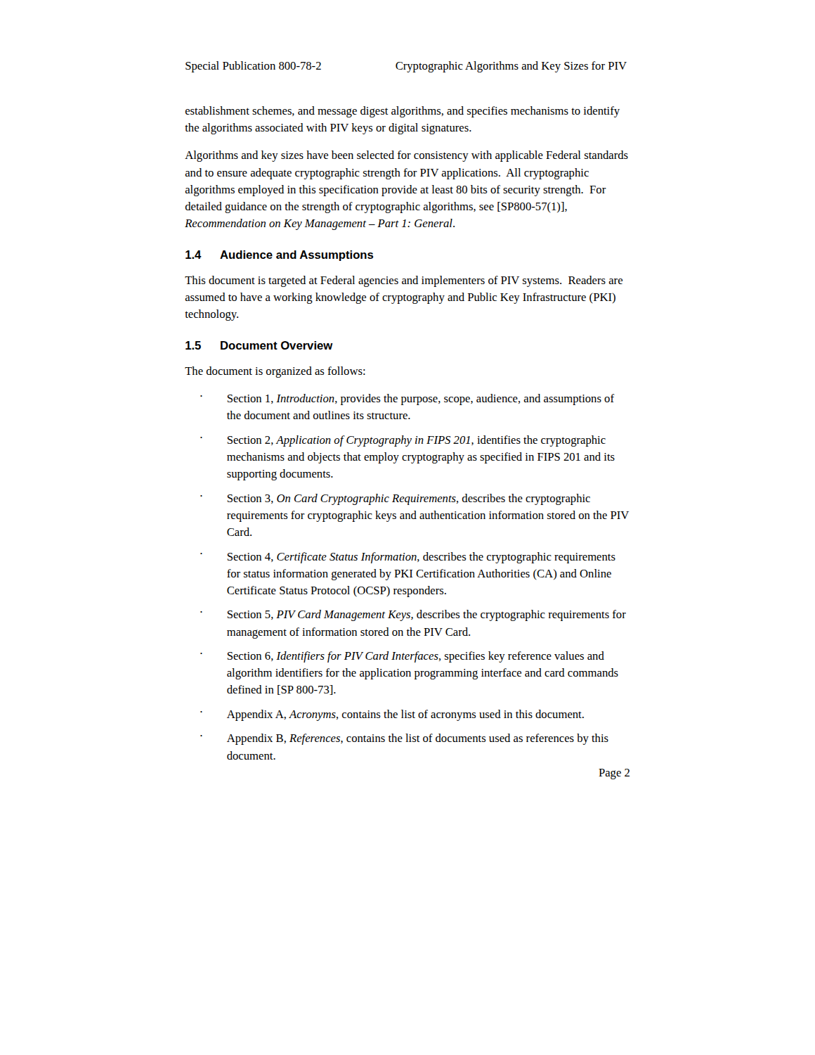Special Publication 800-78-2 Cryptographic Algorithms and Key Sizes for PIV
establishment schemes, and message digest algorithms, and specifies mechanisms to identify the algorithms associated with PIV keys or digital signatures.
Algorithms and key sizes have been selected for consistency with applicable Federal standards and to ensure adequate cryptographic strength for PIV applications. All cryptographic algorithms employed in this specification provide at least 80 bits of security strength. For detailed guidance on the strength of cryptographic algorithms, see [SP800-57(1)], Recommendation on Key Management – Part 1: General.
1.4 Audience and Assumptions
This document is targeted at Federal agencies and implementers of PIV systems. Readers are assumed to have a working knowledge of cryptography and Public Key Infrastructure (PKI) technology.
1.5 Document Overview
The document is organized as follows:
Section 1, Introduction, provides the purpose, scope, audience, and assumptions of the document and outlines its structure.
Section 2, Application of Cryptography in FIPS 201, identifies the cryptographic mechanisms and objects that employ cryptography as specified in FIPS 201 and its supporting documents.
Section 3, On Card Cryptographic Requirements, describes the cryptographic requirements for cryptographic keys and authentication information stored on the PIV Card.
Section 4, Certificate Status Information, describes the cryptographic requirements for status information generated by PKI Certification Authorities (CA) and Online Certificate Status Protocol (OCSP) responders.
Section 5, PIV Card Management Keys, describes the cryptographic requirements for management of information stored on the PIV Card.
Section 6, Identifiers for PIV Card Interfaces, specifies key reference values and algorithm identifiers for the application programming interface and card commands defined in [SP 800-73].
Appendix A, Acronyms, contains the list of acronyms used in this document.
Appendix B, References, contains the list of documents used as references by this document.
Page 2